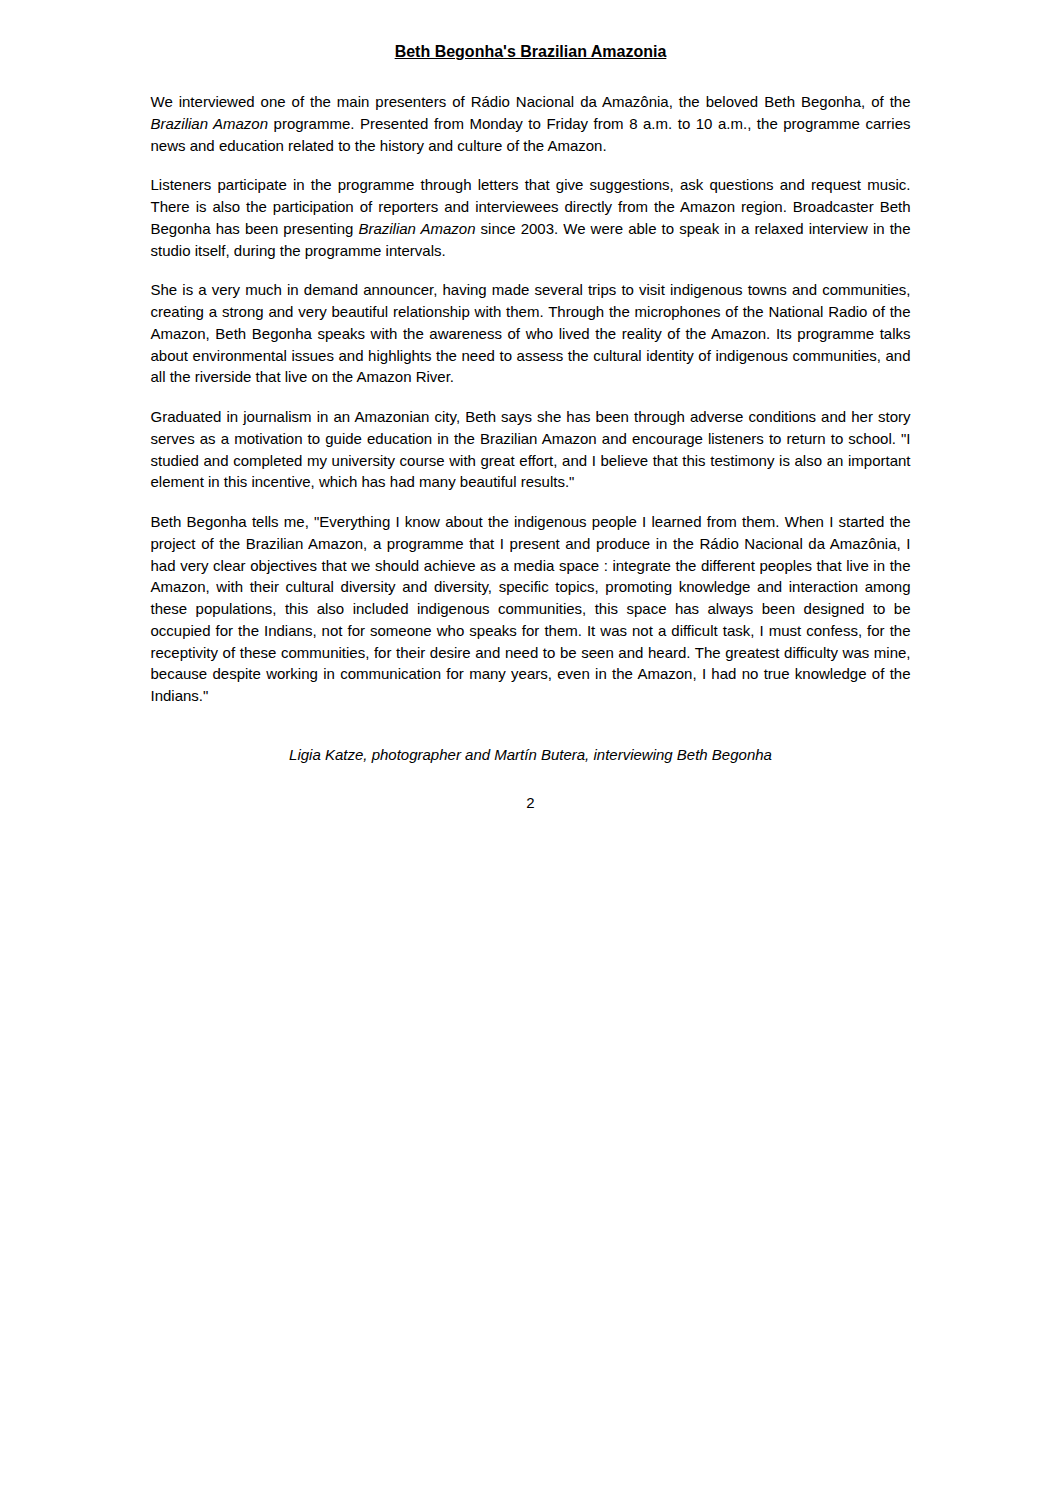Beth Begonha's Brazilian Amazonia
We interviewed one of the main presenters of Rádio Nacional da Amazônia, the beloved Beth Begonha, of the Brazilian Amazon programme. Presented from Monday to Friday from 8 a.m. to 10 a.m., the programme carries news and education related to the history and culture of the Amazon.
Listeners participate in the programme through letters that give suggestions, ask questions and request music. There is also the participation of reporters and interviewees directly from the Amazon region. Broadcaster Beth Begonha has been presenting Brazilian Amazon since 2003. We were able to speak in a relaxed interview in the studio itself, during the programme intervals.
She is a very much in demand announcer, having made several trips to visit indigenous towns and communities, creating a strong and very beautiful relationship with them. Through the microphones of the National Radio of the Amazon, Beth Begonha speaks with the awareness of who lived the reality of the Amazon. Its programme talks about environmental issues and highlights the need to assess the cultural identity of indigenous communities, and all the riverside that live on the Amazon River.
Graduated in journalism in an Amazonian city, Beth says she has been through adverse conditions and her story serves as a motivation to guide education in the Brazilian Amazon and encourage listeners to return to school. "I studied and completed my university course with great effort, and I believe that this testimony is also an important element in this incentive, which has had many beautiful results."
Beth Begonha tells me, "Everything I know about the indigenous people I learned from them. When I started the project of the Brazilian Amazon, a programme that I present and produce in the Rádio Nacional da Amazônia, I had very clear objectives that we should achieve as a media space : integrate the different peoples that live in the Amazon, with their cultural diversity and diversity, specific topics, promoting knowledge and interaction among these populations, this also included indigenous communities, this space has always been designed to be occupied for the Indians, not for someone who speaks for them. It was not a difficult task, I must confess, for the receptivity of these communities, for their desire and need to be seen and heard. The greatest difficulty was mine, because despite working in communication for many years, even in the Amazon, I had no true knowledge of the Indians."
Ligia Katze, photographer and Martín Butera, interviewing Beth Begonha
2